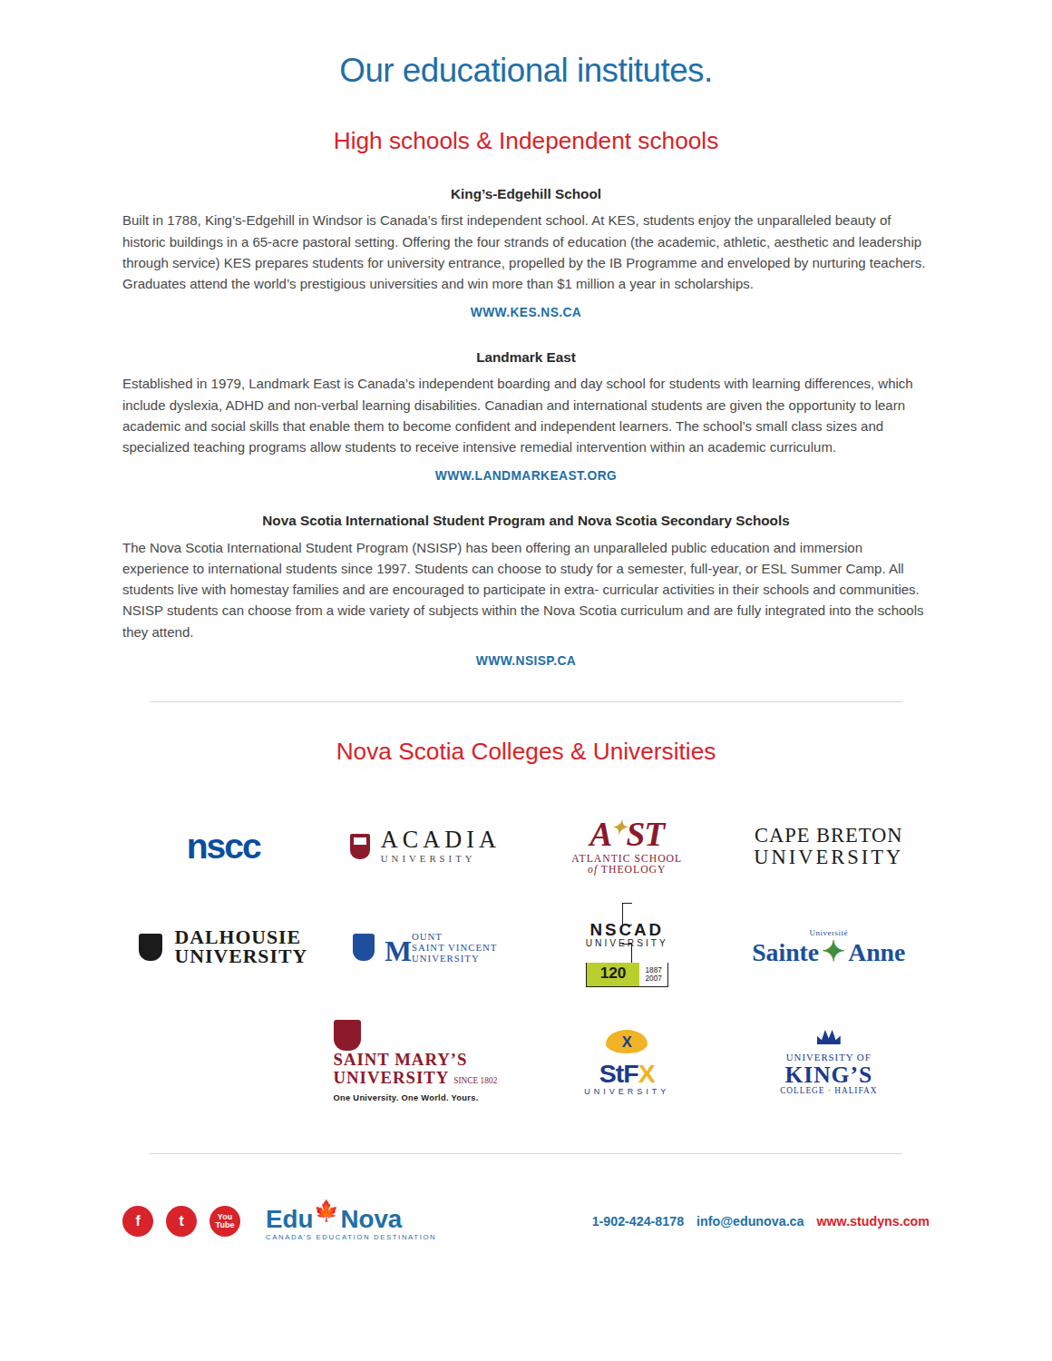Our educational institutes.
High schools & Independent schools
King’s-Edgehill School
Built in 1788, King’s-Edgehill in Windsor is Canada’s first independent school. At KES, students enjoy the unparalleled beauty of historic buildings in a 65-acre pastoral setting. Offering the four strands of education (the academic, athletic, aesthetic and leadership through service) KES prepares students for university entrance, propelled by the IB Programme and enveloped by nurturing teachers. Graduates attend the world’s prestigious universities and win more than $1 million a year in scholarships.
WWW.KES.NS.CA
Landmark East
Established in 1979, Landmark East is Canada’s independent boarding and day school for students with learning differences, which include dyslexia, ADHD and non-verbal learning disabilities. Canadian and international students are given the opportunity to learn academic and social skills that enable them to become confident and independent learners. The school’s small class sizes and specialized teaching programs allow students to receive intensive remedial intervention within an academic curriculum.
WWW.LANDMARKEAST.ORG
Nova Scotia International Student Program and Nova Scotia Secondary Schools
The Nova Scotia International Student Program (NSISP) has been offering an unparalleled public education and immersion experience to international students since 1997. Students can choose to study for a semester, full-year, or ESL Summer Camp. All students live with homestay families and are encouraged to participate in extra- curricular activities in their schools and communities. NSISP students can choose from a wide variety of subjects within the Nova Scotia curriculum and are fully integrated into the schools they attend.
WWW.NSISP.CA
Nova Scotia Colleges & Universities
| nscc | ACADIA UNIVERSITY | A ✦ ST ATLANTIC SCHOOL of THEOLOGY | CAPE BRETON UNIVERSITY |
| DALHOUSIE UNIVERSITY | M OUNT SAINT VINCENT UNIVERSITY | NSCAD UNIVERSITY 120 1887 2007 | Université Sainte ✦ Anne |
| | SAINT MARY’S UNIVERSITY SINCE 1802 One University. One World. Yours. | StF X UNIVERSITY | UNIVERSITY OF KING’S COLLEGE · HALIFAX |
f t You
Tube Edu🍁Nova CANADA’S EDUCATION DESTINATION
1-902-424-8178 info@edunova.ca www.studyns.com